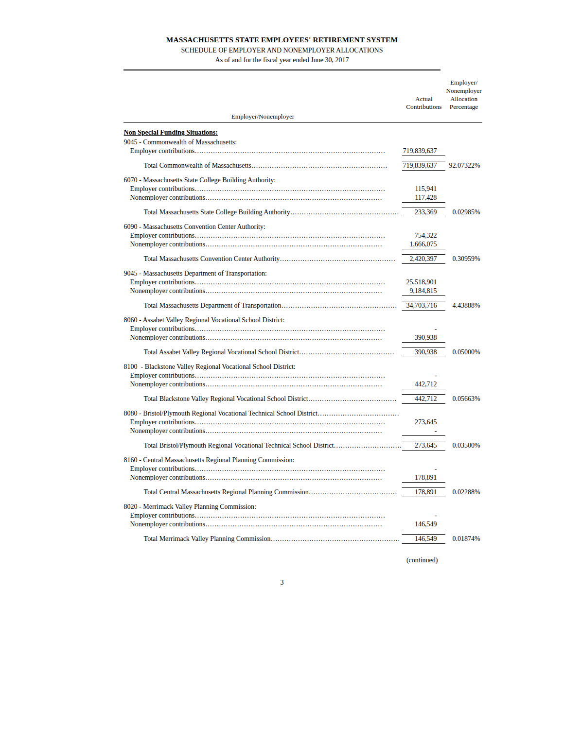MASSACHUSETTS STATE EMPLOYEES' RETIREMENT SYSTEM
SCHEDULE OF EMPLOYER AND NONEMPLOYER ALLOCATIONS
As of and for the fiscal year ended June 30, 2017
| | Actual Contributions | Employer/ Nonemployer Allocation Percentage |
| Employer/Nonemployer | | |
| Non Special Funding Situations: | | |
| 9045 - Commonwealth of Massachusetts: | | |
| Employer contributions………………………………………………………………………… | 719,839,637 | |
| Total Commonwealth of Massachusetts…………………………………………………… | 719,839,637 | 92.07322% |
| 6070 - Massachusetts State College Building Authority: | | |
| Employer contributions………………………………………………………………………… | 115,941 | |
| Nonemployer contributions…………………………………………………………………… | 117,428 | |
| Total Massachusetts State College Building Authority………………………………………… | 233,369 | 0.02985% |
| 6090 - Massachusetts Convention Center Authority: | | |
| Employer contributions………………………………………………………………………… | 754,322 | |
| Nonemployer contributions…………………………………………………………………… | 1,666,075 | |
| Total Massachusetts Convention Center Authority…………………………………………… | 2,420,397 | 0.30959% |
| 9045 - Massachusetts Department of Transportation: | | |
| Employer contributions………………………………………………………………………… | 25,518,901 | |
| Nonemployer contributions…………………………………………………………………… | 9,184,815 | |
| Total Massachusetts Department of Transportation…………………………………………… | 34,703,716 | 4.43888% |
| 8060 - Assabet Valley Regional Vocational School District: | | |
| Employer contributions………………………………………………………………………… | - | |
| Nonemployer contributions…………………………………………………………………… | 390,938 | |
| Total Assabet Valley Regional Vocational School District…………………………………… | 390,938 | 0.05000% |
| 8100 - Blackstone Valley Regional Vocational School District: | | |
| Employer contributions………………………………………………………………………… | - | |
| Nonemployer contributions…………………………………………………………………… | 442,712 | |
| Total Blackstone Valley Regional Vocational School District………………………………… | 442,712 | 0.05663% |
| 8080 - Bristol/Plymouth Regional Vocational Technical School District……………………………… | | |
| Employer contributions………………………………………………………………………… | 273,645 | |
| Nonemployer contributions…………………………………………………………………… | - | |
| Total Bristol/Plymouth Regional Vocational Technical School District………………………… | 273,645 | 0.03500% |
| 8160 - Central Massachusetts Regional Planning Commission: | | |
| Employer contributions………………………………………………………………………… | - | |
| Nonemployer contributions…………………………………………………………………… | 178,891 | |
| Total Central Massachusetts Regional Planning Commission………………………………… | 178,891 | 0.02288% |
| 8020 - Merrimack Valley Planning Commission: | | |
| Employer contributions………………………………………………………………………… | - | |
| Nonemployer contributions…………………………………………………………………… | 146,549 | |
| Total Merrimack Valley Planning Commission………………………………………………… | 146,549 | 0.01874% |
(continued)
3